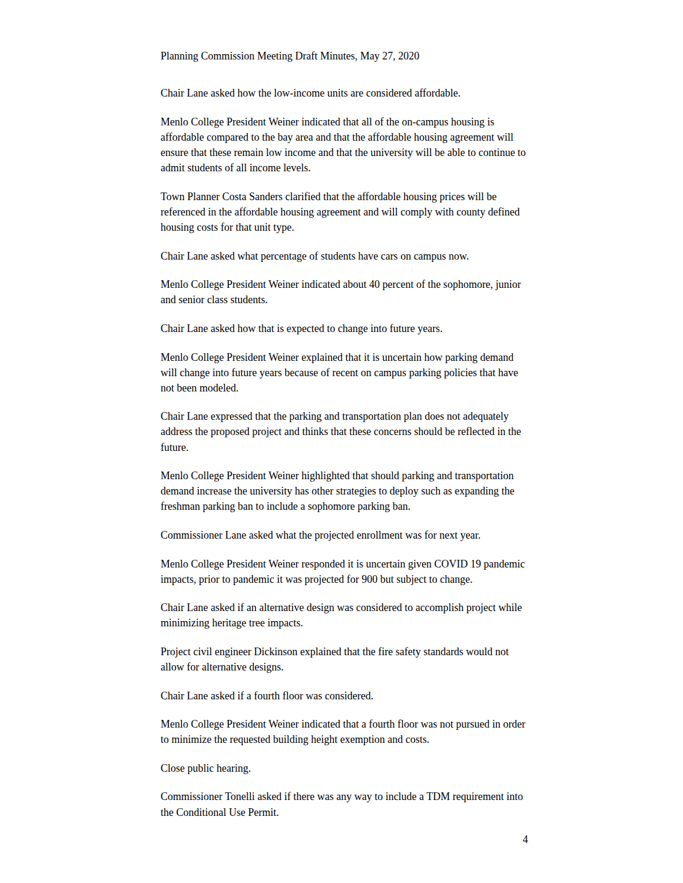Planning Commission Meeting Draft Minutes, May 27, 2020
Chair Lane asked how the low-income units are considered affordable.
Menlo College President Weiner indicated that all of the on-campus housing is affordable compared to the bay area and that the affordable housing agreement will ensure that these remain low income and that the university will be able to continue to admit students of all income levels.
Town Planner Costa Sanders clarified that the affordable housing prices will be referenced in the affordable housing agreement and will comply with county defined housing costs for that unit type.
Chair Lane asked what percentage of students have cars on campus now.
Menlo College President Weiner indicated about 40 percent of the sophomore, junior and senior class students.
Chair Lane asked how that is expected to change into future years.
Menlo College President Weiner explained that it is uncertain how parking demand will change into future years because of recent on campus parking policies that have not been modeled.
Chair Lane expressed that the parking and transportation plan does not adequately address the proposed project and thinks that these concerns should be reflected in the future.
Menlo College President Weiner highlighted that should parking and transportation demand increase the university has other strategies to deploy such as expanding the freshman parking ban to include a sophomore parking ban.
Commissioner Lane asked what the projected enrollment was for next year.
Menlo College President Weiner responded it is uncertain given COVID 19 pandemic impacts, prior to pandemic it was projected for 900 but subject to change.
Chair Lane asked if an alternative design was considered to accomplish project while minimizing heritage tree impacts.
Project civil engineer Dickinson explained that the fire safety standards would not allow for alternative designs.
Chair Lane asked if a fourth floor was considered.
Menlo College President Weiner indicated that a fourth floor was not pursued in order to minimize the requested building height exemption and costs.
Close public hearing.
Commissioner Tonelli asked if there was any way to include a TDM requirement into the Conditional Use Permit.
4